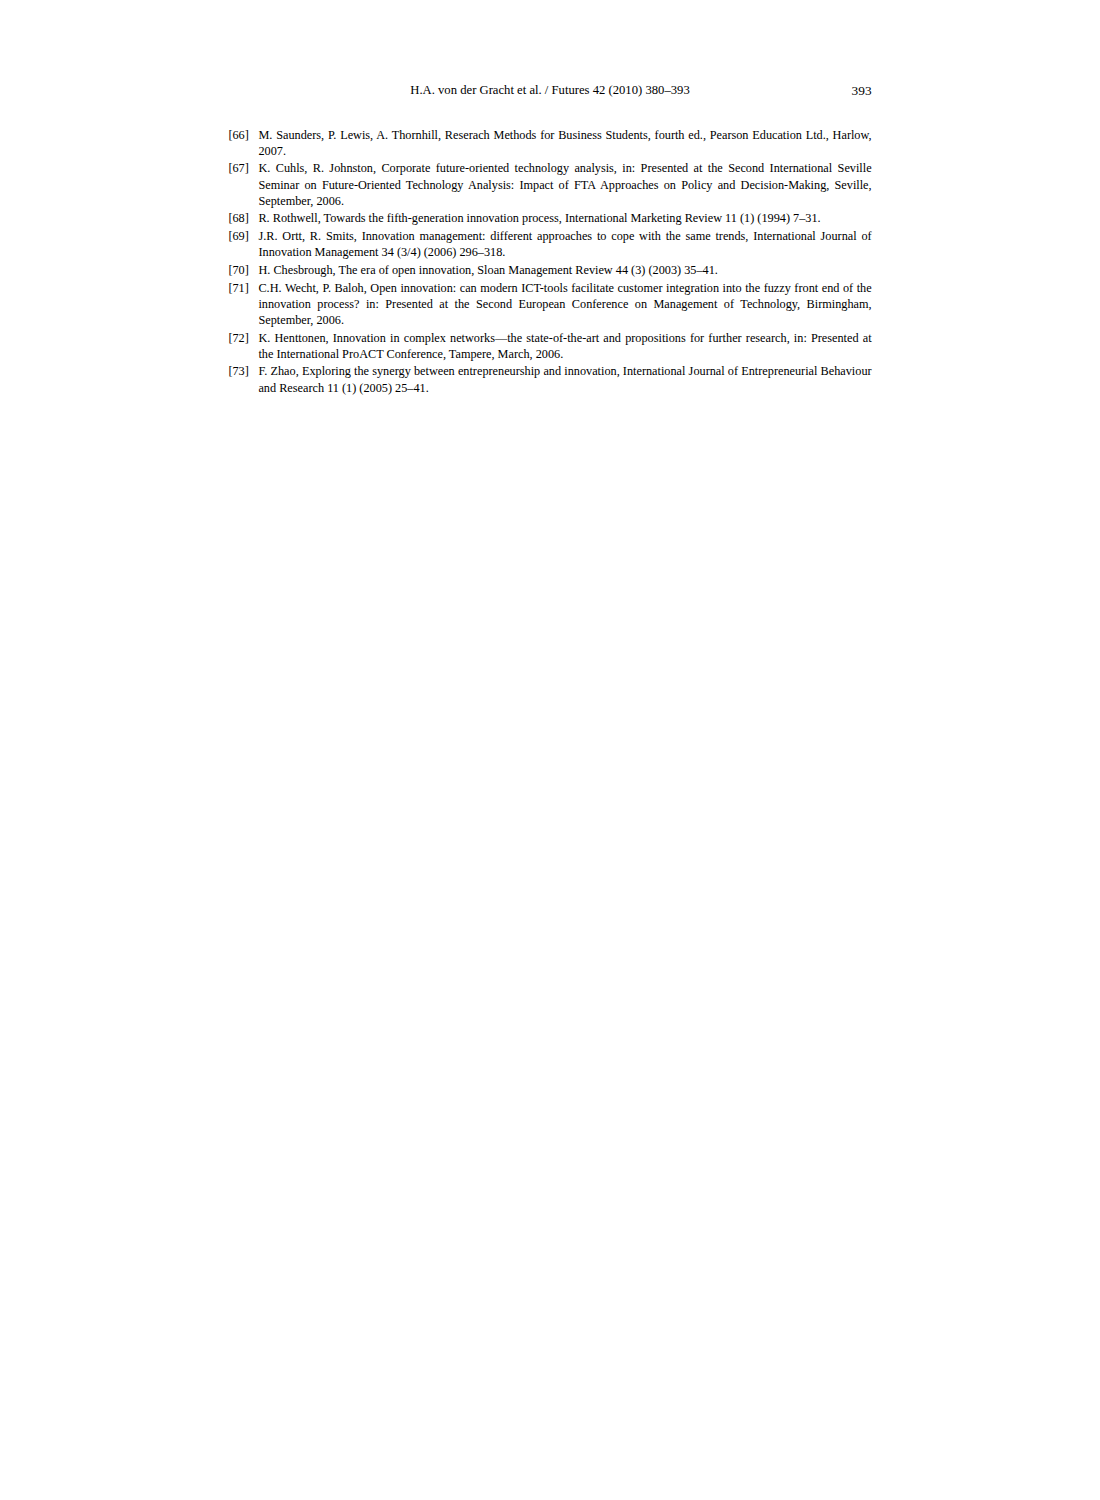H.A. von der Gracht et al. / Futures 42 (2010) 380–393 393
[66] M. Saunders, P. Lewis, A. Thornhill, Reserach Methods for Business Students, fourth ed., Pearson Education Ltd., Harlow, 2007.
[67] K. Cuhls, R. Johnston, Corporate future-oriented technology analysis, in: Presented at the Second International Seville Seminar on Future-Oriented Technology Analysis: Impact of FTA Approaches on Policy and Decision-Making, Seville, September, 2006.
[68] R. Rothwell, Towards the fifth-generation innovation process, International Marketing Review 11 (1) (1994) 7–31.
[69] J.R. Ortt, R. Smits, Innovation management: different approaches to cope with the same trends, International Journal of Innovation Management 34 (3/4) (2006) 296–318.
[70] H. Chesbrough, The era of open innovation, Sloan Management Review 44 (3) (2003) 35–41.
[71] C.H. Wecht, P. Baloh, Open innovation: can modern ICT-tools facilitate customer integration into the fuzzy front end of the innovation process? in: Presented at the Second European Conference on Management of Technology, Birmingham, September, 2006.
[72] K. Henttonen, Innovation in complex networks—the state-of-the-art and propositions for further research, in: Presented at the International ProACT Conference, Tampere, March, 2006.
[73] F. Zhao, Exploring the synergy between entrepreneurship and innovation, International Journal of Entrepreneurial Behaviour and Research 11 (1) (2005) 25–41.